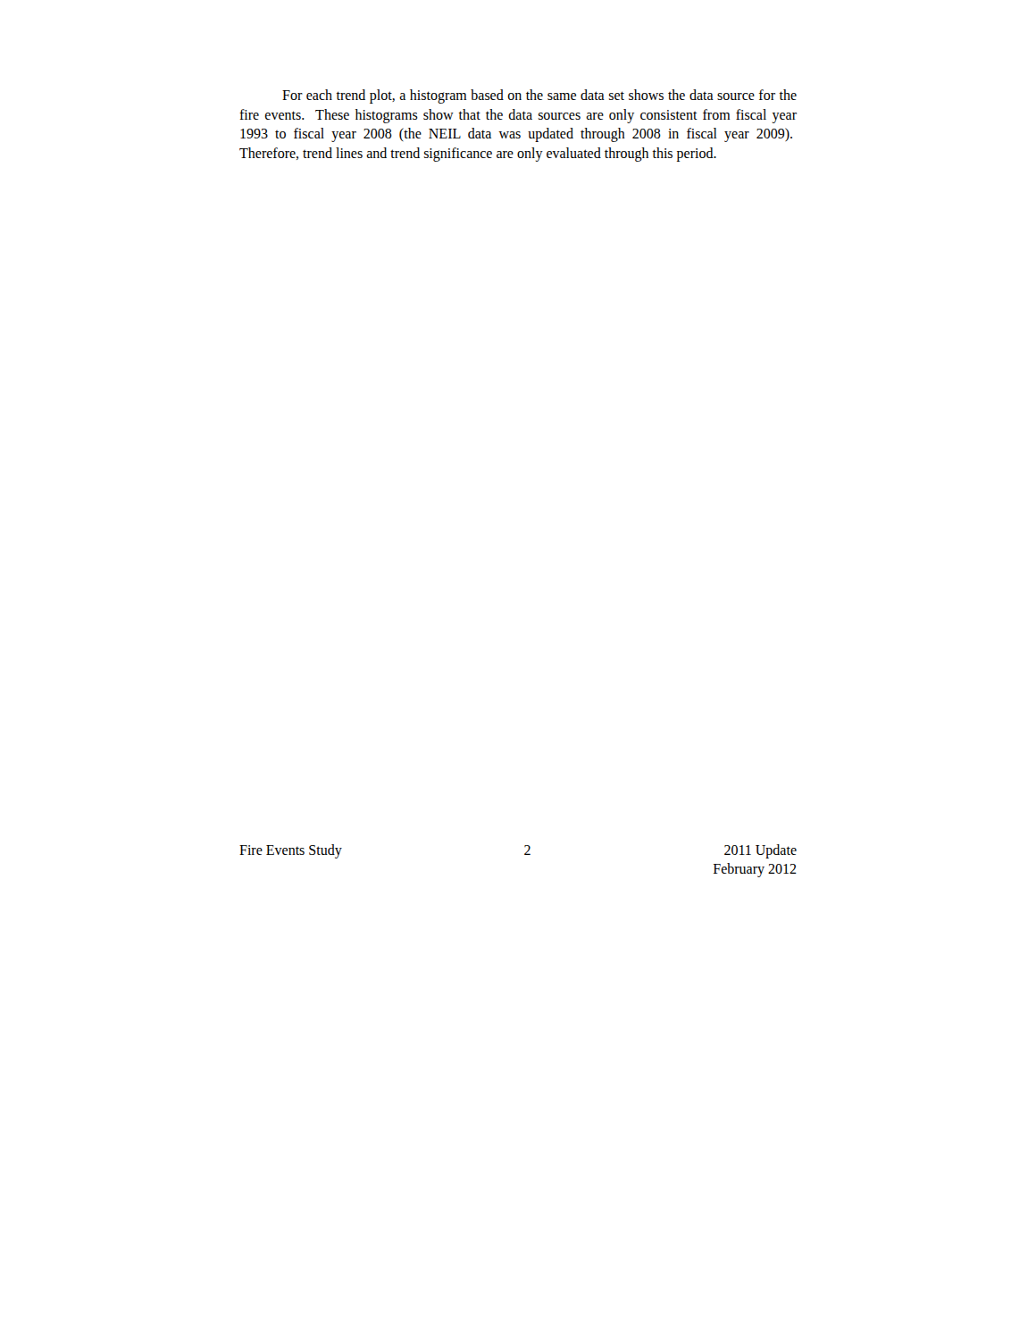For each trend plot, a histogram based on the same data set shows the data source for the fire events. These histograms show that the data sources are only consistent from fiscal year 1993 to fiscal year 2008 (the NEIL data was updated through 2008 in fiscal year 2009). Therefore, trend lines and trend significance are only evaluated through this period.
Fire Events Study
2
2011 Update February 2012